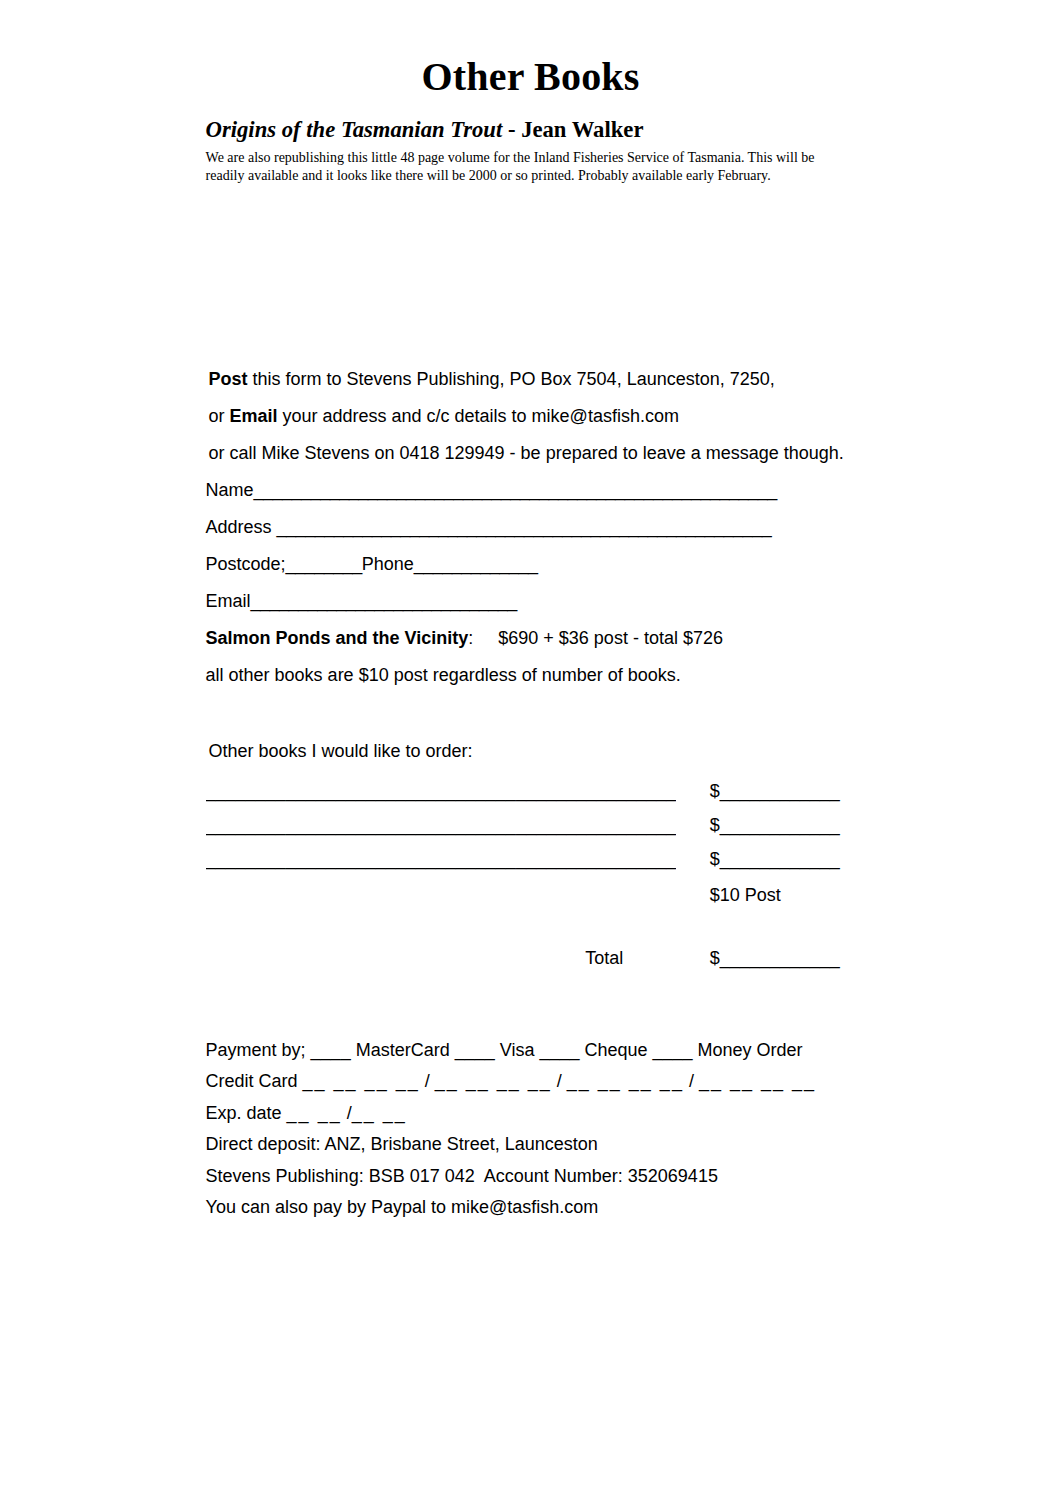Other Books
Origins of the Tasmanian Trout - Jean Walker
We are also republishing this little 48 page volume for the Inland Fisheries Service of Tasmania. This will be readily available and it looks like there will be 2000 or so printed. Probably available early February.
Post this form to Stevens Publishing, PO Box 7504, Launceston, 7250,
or Email your address and c/c details to mike@tasfish.com
or call Mike Stevens on 0418 129949 - be prepared to leave a message though.
Name_______________________________________________________
Address ____________________________________________________
Postcode;________Phone_____________
Email____________________________
Salmon Ponds and the Vicinity: $690 + $36 post - total $726
all other books are $10 post regardless of number of books.
Other books I would like to order:
| _______________________________________________ | $____________ |
| _______________________________________________ | $____________ |
| _______________________________________________ | $____________ |
| | $10 Post |
| Total | $____________ |
Payment by; ____ MasterCard ____ Visa ____ Cheque ____ Money Order
Credit Card __ __ __ __ / __ __ __ __ / __ __ __ __ / __ __ __ __ Exp. date __ __ /__ __
Direct deposit: ANZ, Brisbane Street, Launceston
Stevens Publishing: BSB 017 042 Account Number: 352069415
You can also pay by Paypal to mike@tasfish.com